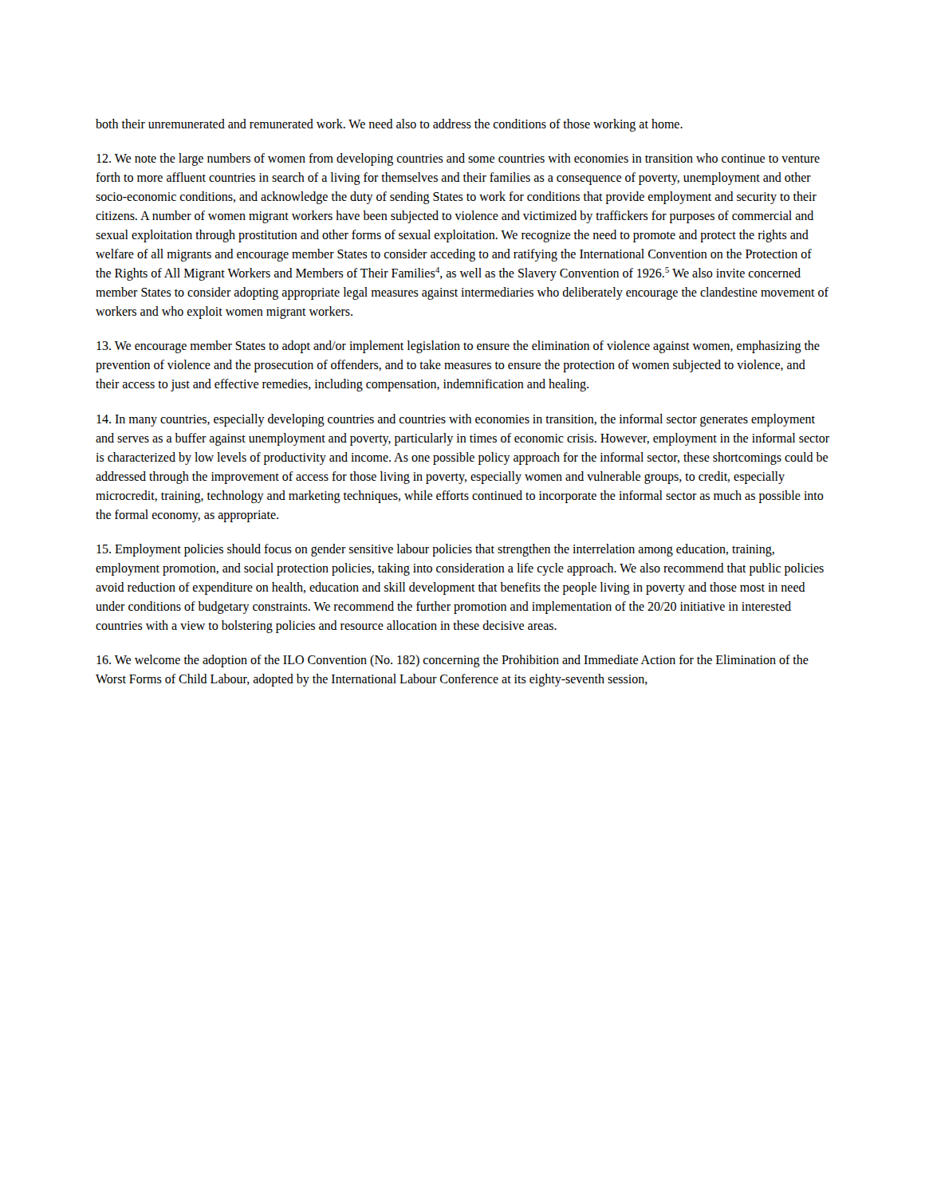both their unremunerated and remunerated work. We need also to address the conditions of those working at home.
12. We note the large numbers of women from developing countries and some countries with economies in transition who continue to venture forth to more affluent countries in search of a living for themselves and their families as a consequence of poverty, unemployment and other socio-economic conditions, and acknowledge the duty of sending States to work for conditions that provide employment and security to their citizens. A number of women migrant workers have been subjected to violence and victimized by traffickers for purposes of commercial and sexual exploitation through prostitution and other forms of sexual exploitation. We recognize the need to promote and protect the rights and welfare of all migrants and encourage member States to consider acceding to and ratifying the International Convention on the Protection of the Rights of All Migrant Workers and Members of Their Families4, as well as the Slavery Convention of 1926.5 We also invite concerned member States to consider adopting appropriate legal measures against intermediaries who deliberately encourage the clandestine movement of workers and who exploit women migrant workers.
13. We encourage member States to adopt and/or implement legislation to ensure the elimination of violence against women, emphasizing the prevention of violence and the prosecution of offenders, and to take measures to ensure the protection of women subjected to violence, and their access to just and effective remedies, including compensation, indemnification and healing.
14. In many countries, especially developing countries and countries with economies in transition, the informal sector generates employment and serves as a buffer against unemployment and poverty, particularly in times of economic crisis. However, employment in the informal sector is characterized by low levels of productivity and income. As one possible policy approach for the informal sector, these shortcomings could be addressed through the improvement of access for those living in poverty, especially women and vulnerable groups, to credit, especially microcredit, training, technology and marketing techniques, while efforts continued to incorporate the informal sector as much as possible into the formal economy, as appropriate.
15. Employment policies should focus on gender sensitive labour policies that strengthen the interrelation among education, training, employment promotion, and social protection policies, taking into consideration a life cycle approach. We also recommend that public policies avoid reduction of expenditure on health, education and skill development that benefits the people living in poverty and those most in need under conditions of budgetary constraints. We recommend the further promotion and implementation of the 20/20 initiative in interested countries with a view to bolstering policies and resource allocation in these decisive areas.
16. We welcome the adoption of the ILO Convention (No. 182) concerning the Prohibition and Immediate Action for the Elimination of the Worst Forms of Child Labour, adopted by the International Labour Conference at its eighty-seventh session,